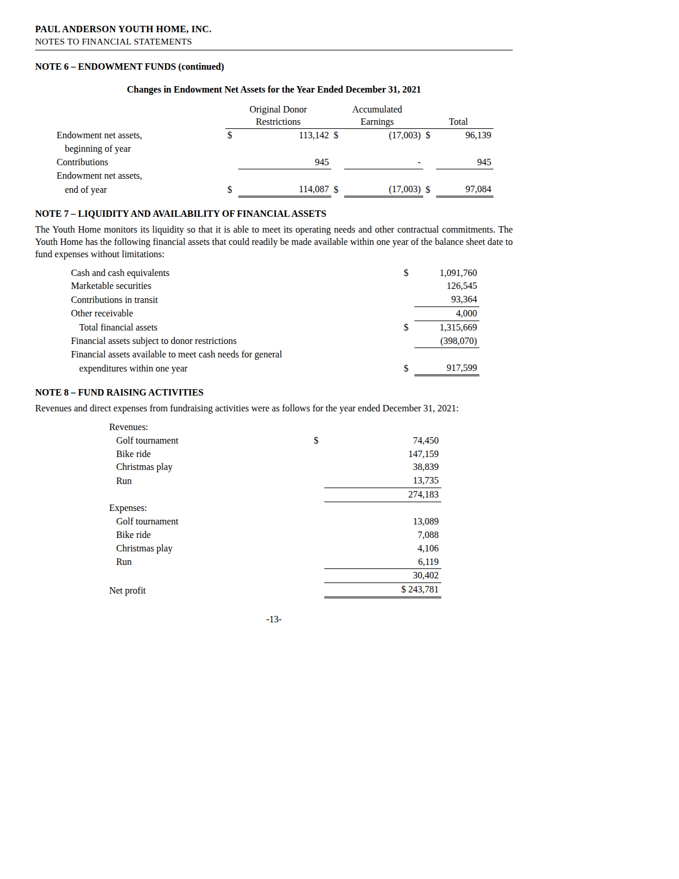PAUL ANDERSON YOUTH HOME, INC.
NOTES TO FINANCIAL STATEMENTS
NOTE 6 – ENDOWMENT FUNDS (continued)
Changes in Endowment Net Assets for the Year Ended December 31, 2021
| | Original Donor | Accumulated | |
| | Restrictions | Earnings | Total |
| Endowment net assets, | $ | 113,142 | $ | (17,003) | $ | 96,139 |
| beginning of year | | | | | | |
| Contributions | | 945 | | - | | 945 |
| Endowment net assets, | | | | | | |
| end of year | $ | 114,087 | $ | (17,003) | $ | 97,084 |
NOTE 7 – LIQUIDITY AND AVAILABILITY OF FINANCIAL ASSETS
The Youth Home monitors its liquidity so that it is able to meet its operating needs and other contractual commitments. The Youth Home has the following financial assets that could readily be made available within one year of the balance sheet date to fund expenses without limitations:
| Cash and cash equivalents | $ | 1,091,760 |
| Marketable securities | | 126,545 |
| Contributions in transit | | 93,364 |
| Other receivable | | 4,000 |
| Total financial assets | $ | 1,315,669 |
| Financial assets subject to donor restrictions | | (398,070) |
| Financial assets available to meet cash needs for general | | |
| expenditures within one year | $ | 917,599 |
NOTE 8 – FUND RAISING ACTIVITIES
Revenues and direct expenses from fundraising activities were as follows for the year ended December 31, 2021:
| Revenues: | | |
| Golf tournament | $ | 74,450 |
| Bike ride | | 147,159 |
| Christmas play | | 38,839 |
| Run | | 13,735 |
| | | 274,183 |
| Expenses: | | |
| Golf tournament | | 13,089 |
| Bike ride | | 7,088 |
| Christmas play | | 4,106 |
| Run | | 6,119 |
| | | 30,402 |
| Net profit | | $ 243,781 |
-13-